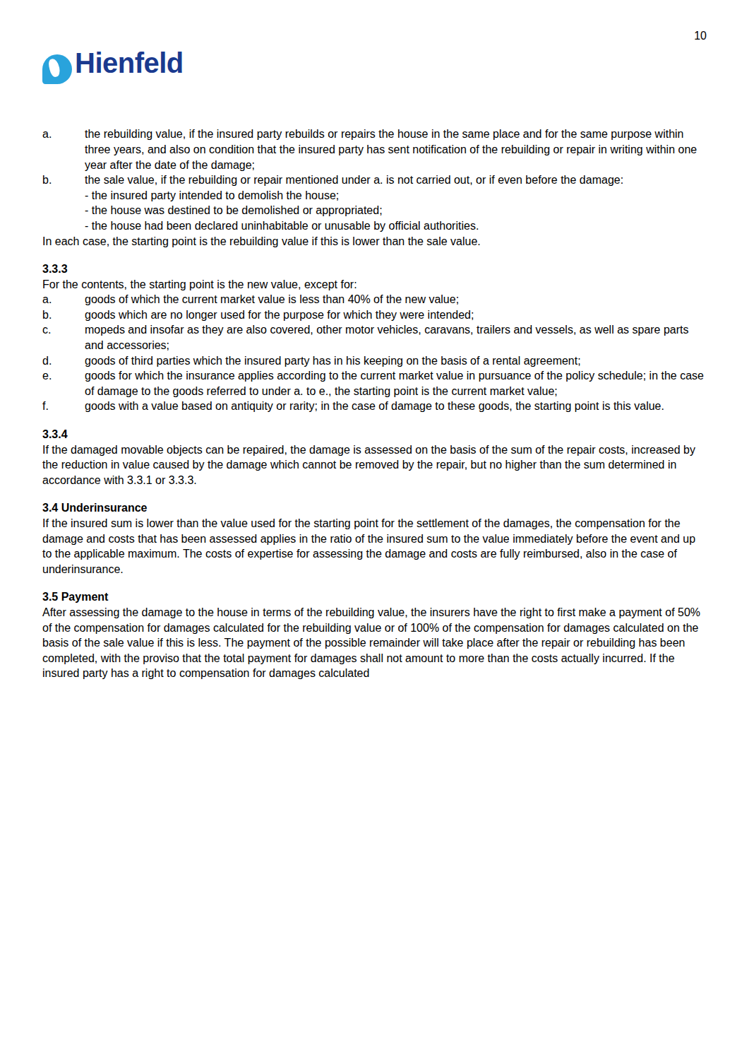10
Hienfeld
a.
the rebuilding value, if the insured party rebuilds or repairs the house in the same place and for the same purpose within three years, and also on condition that the insured party has sent notification of the rebuilding or repair in writing within one year after the date of the damage;
b.
the sale value, if the rebuilding or repair mentioned under a. is not carried out, or if even before the damage:
- the insured party intended to demolish the house;
- the house was destined to be demolished or appropriated;
- the house had been declared uninhabitable or unusable by official authorities.
In each case, the starting point is the rebuilding value if this is lower than the sale value.
3.3.3
For the contents, the starting point is the new value, except for:
a.
goods of which the current market value is less than 40% of the new value;
b.
goods which are no longer used for the purpose for which they were intended;
c.
mopeds and insofar as they are also covered, other motor vehicles, caravans, trailers and vessels, as well as spare parts and accessories;
d.
goods of third parties which the insured party has in his keeping on the basis of a rental agreement;
e.
goods for which the insurance applies according to the current market value in pursuance of the policy schedule; in the case of damage to the goods referred to under a. to e., the starting point is the current market value;
f.
goods with a value based on antiquity or rarity; in the case of damage to these goods, the starting point is this value.
3.3.4
If the damaged movable objects can be repaired, the damage is assessed on the basis of the sum of the repair costs, increased by the reduction in value caused by the damage which cannot be removed by the repair, but no higher than the sum determined in accordance with 3.3.1 or 3.3.3.
3.4 Underinsurance
If the insured sum is lower than the value used for the starting point for the settlement of the damages, the compensation for the damage and costs that has been assessed applies in the ratio of the insured sum to the value immediately before the event and up to the applicable maximum. The costs of expertise for assessing the damage and costs are fully reimbursed, also in the case of underinsurance.
3.5 Payment
After assessing the damage to the house in terms of the rebuilding value, the insurers have the right to first make a payment of 50% of the compensation for damages calculated for the rebuilding value or of 100% of the compensation for damages calculated on the basis of the sale value if this is less. The payment of the possible remainder will take place after the repair or rebuilding has been completed, with the proviso that the total payment for damages shall not amount to more than the costs actually incurred. If the insured party has a right to compensation for damages calculated